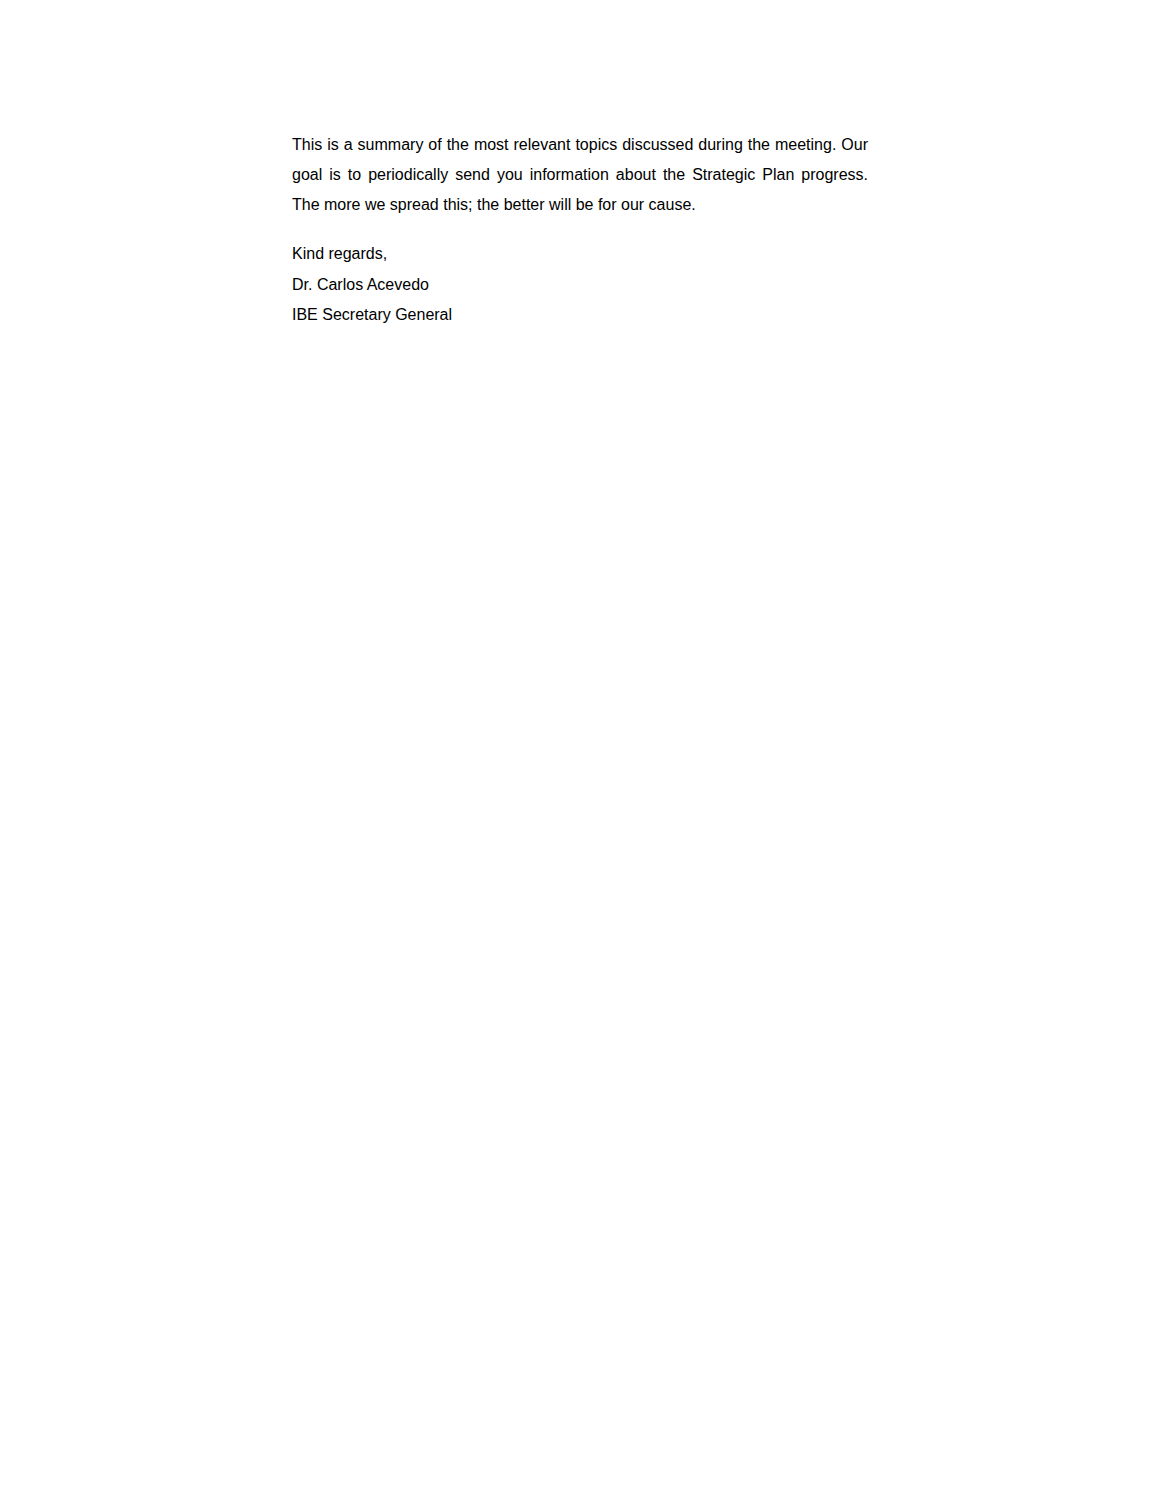This is a summary of the most relevant topics discussed during the meeting. Our goal is to periodically send you information about the Strategic Plan progress. The more we spread this; the better will be for our cause.
Kind regards, Dr. Carlos Acevedo IBE Secretary General